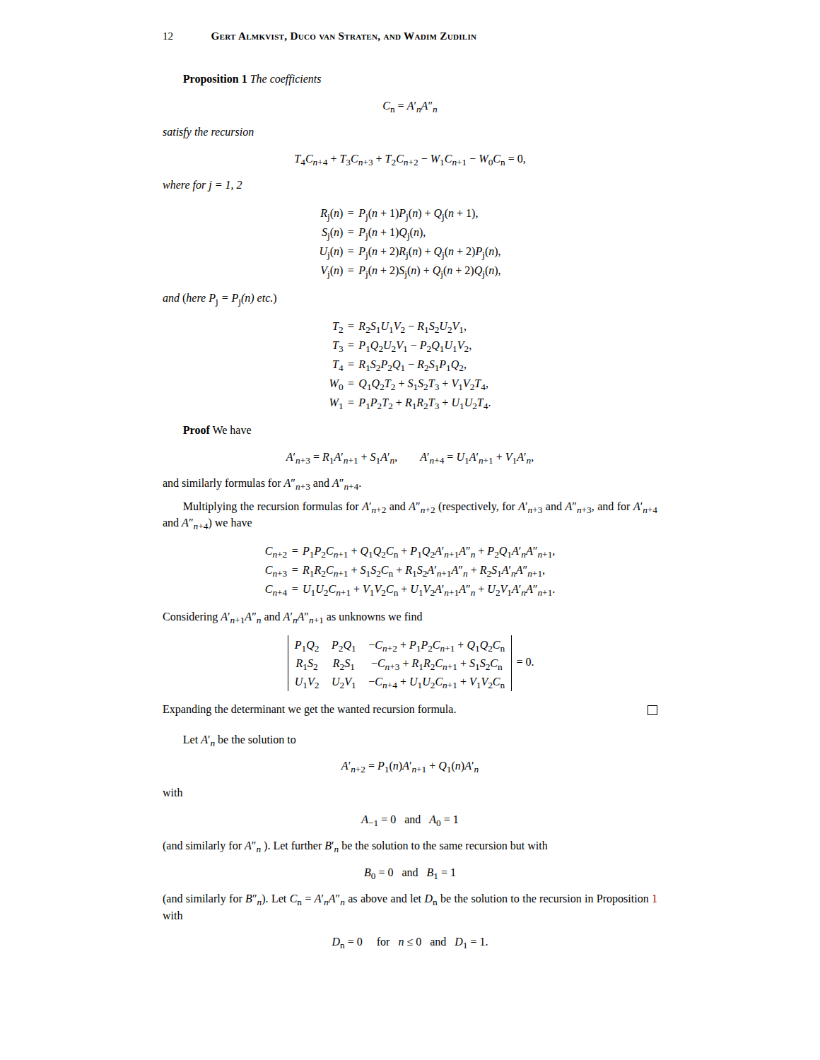12 Gert Almkvist, Duco van Straten, and Wadim Zudilin
Proposition 1 The coefficients
Cn = A′nA″n
satisfy the recursion
T4Cn+4 + T3Cn+3 + T2Cn+2 − W1Cn+1 − W0Cn = 0,
where for j = 1, 2
| R j ( n ) | = | P j ( n + 1) P j ( n ) + Q j ( n + 1), |
| S j ( n ) | = | P j ( n + 1) Q j ( n ), |
| U j ( n ) | = | P j ( n + 2) R j ( n ) + Q j ( n + 2) P j ( n ), |
| V j ( n ) | = | P j ( n + 2) S j ( n ) + Q j ( n + 2) Q j ( n ), |
and (here Pj = Pj(n) etc.)
| T 2 | = | R 2 S 1 U 1 V 2 − R 1 S 2 U 2 V 1 , |
| T 3 | = | P 1 Q 2 U 2 V 1 − P 2 Q 1 U 1 V 2 , |
| T 4 | = | R 1 S 2 P 2 Q 1 − R 2 S 1 P 1 Q 2 , |
| W 0 | = | Q 1 Q 2 T 2 + S 1 S 2 T 3 + V 1 V 2 T 4 , |
| W 1 | = | P 1 P 2 T 2 + R 1 R 2 T 3 + U 1 U 2 T 4 . |
Proof We have
A′n+3 = R1A′n+1 + S1A′n, A′n+4 = U1A′n+1 + V1A′n,
and similarly formulas for A″n+3 and A″n+4.
Multiplying the recursion formulas for A′n+2 and A″n+2 (respectively, for A′n+3 and A″n+3, and for A′n+4 and A″n+4) we have
| C n +2 | = | P 1 P 2 C n +1 + Q 1 Q 2 C n + P 1 Q 2 A ′ n +1 A ″ n + P 2 Q 1 A ′ n A ″ n +1 , |
| C n +3 | = | R 1 R 2 C n +1 + S 1 S 2 C n + R 1 S 2 A ′ n +1 A ″ n + R 2 S 1 A ′ n A ″ n +1 , |
| C n +4 | = | U 1 U 2 C n +1 + V 1 V 2 C n + U 1 V 2 A ′ n +1 A ″ n + U 2 V 1 A ′ n A ″ n +1 . |
Considering A′n+1A″n and A′nA″n+1 as unknowns we find
| P 1 Q 2 | P 2 Q 1 | − C n +2 + P 1 P 2 C n +1 + Q 1 Q 2 C n |
| R 1 S 2 | R 2 S 1 | − C n +3 + R 1 R 2 C n +1 + S 1 S 2 C n |
| U 1 V 2 | U 2 V 1 | − C n +4 + U 1 U 2 C n +1 + V 1 V 2 C n |
= 0.
Expanding the determinant we get the wanted recursion formula.
Let A′n be the solution to
A′n+2 = P1(n)A′n+1 + Q1(n)A′n
with
A−1 = 0 and A0 = 1
(and similarly for A″n ). Let further B′n be the solution to the same recursion but with
B0 = 0 and B1 = 1
(and similarly for B″n). Let Cn = A′nA″n as above and let Dn be the solution to the recursion in Proposition 1 with
Dn = 0 for n ≤ 0 and D1 = 1.